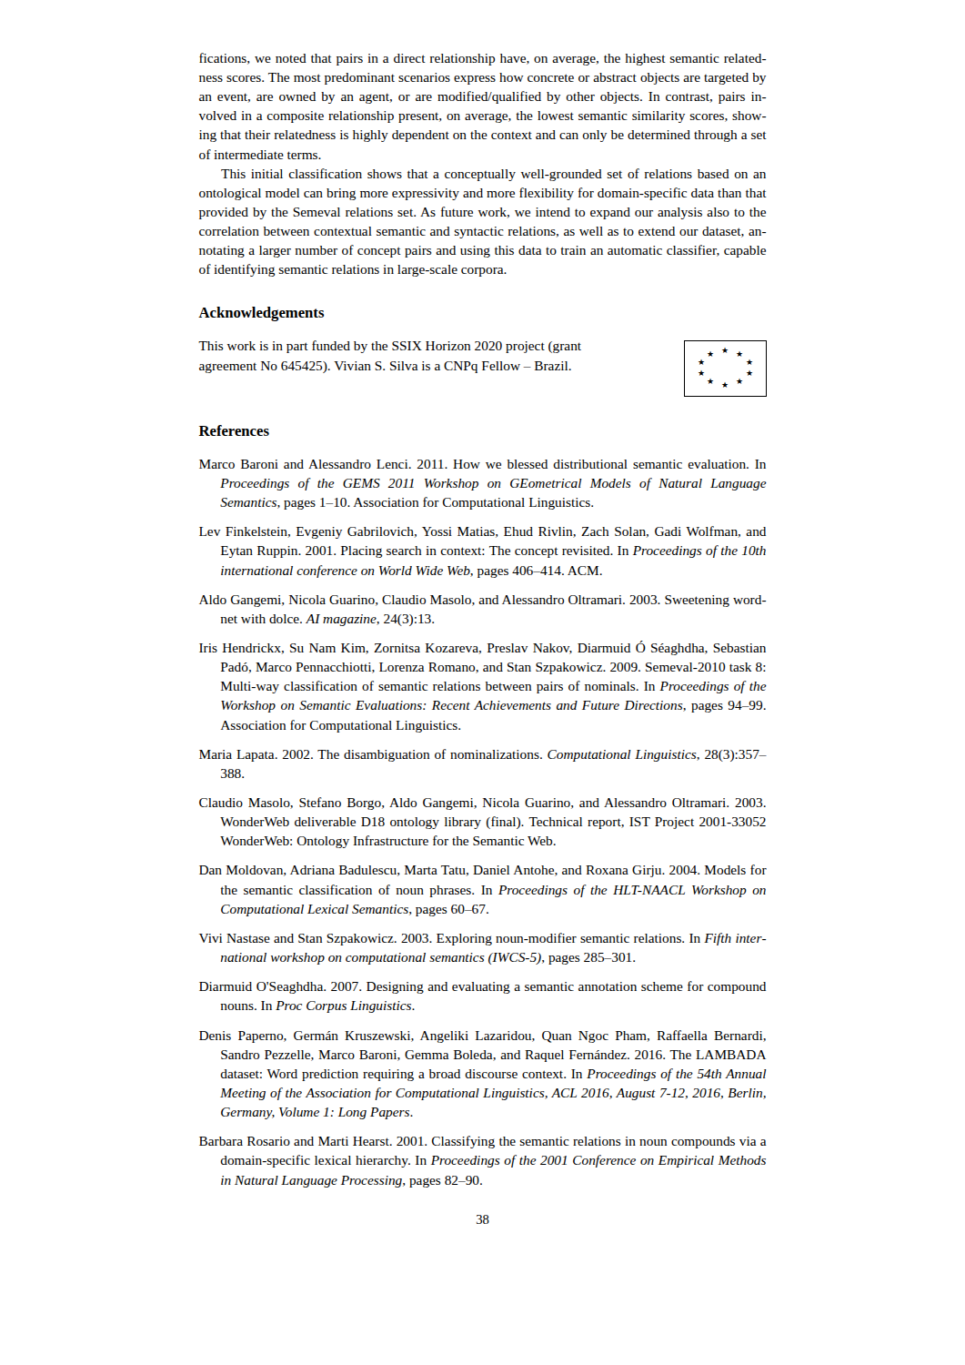fications, we noted that pairs in a direct relationship have, on average, the highest semantic relatedness scores. The most predominant scenarios express how concrete or abstract objects are targeted by an event, are owned by an agent, or are modified/qualified by other objects. In contrast, pairs involved in a composite relationship present, on average, the lowest semantic similarity scores, showing that their relatedness is highly dependent on the context and can only be determined through a set of intermediate terms.
This initial classification shows that a conceptually well-grounded set of relations based on an ontological model can bring more expressivity and more flexibility for domain-specific data than that provided by the Semeval relations set. As future work, we intend to expand our analysis also to the correlation between contextual semantic and syntactic relations, as well as to extend our dataset, annotating a larger number of concept pairs and using this data to train an automatic classifier, capable of identifying semantic relations in large-scale corpora.
Acknowledgements
This work is in part funded by the SSIX Horizon 2020 project (grant agreement No 645425). Vivian S. Silva is a CNPq Fellow – Brazil.
★ ★ ★ ★ ★ ★ ★ ★ ★ ★
References
Marco Baroni and Alessandro Lenci. 2011. How we blessed distributional semantic evaluation. In Proceedings of the GEMS 2011 Workshop on GEometrical Models of Natural Language Semantics, pages 1–10. Association for Computational Linguistics.
Lev Finkelstein, Evgeniy Gabrilovich, Yossi Matias, Ehud Rivlin, Zach Solan, Gadi Wolfman, and Eytan Ruppin. 2001. Placing search in context: The concept revisited. In Proceedings of the 10th international conference on World Wide Web, pages 406–414. ACM.
Aldo Gangemi, Nicola Guarino, Claudio Masolo, and Alessandro Oltramari. 2003. Sweetening wordnet with dolce. AI magazine, 24(3):13.
Iris Hendrickx, Su Nam Kim, Zornitsa Kozareva, Preslav Nakov, Diarmuid Ó Séaghdha, Sebastian Padó, Marco Pennacchiotti, Lorenza Romano, and Stan Szpakowicz. 2009. Semeval-2010 task 8: Multi-way classification of semantic relations between pairs of nominals. In Proceedings of the Workshop on Semantic Evaluations: Recent Achievements and Future Directions, pages 94–99. Association for Computational Linguistics.
Maria Lapata. 2002. The disambiguation of nominalizations. Computational Linguistics, 28(3):357–388.
Claudio Masolo, Stefano Borgo, Aldo Gangemi, Nicola Guarino, and Alessandro Oltramari. 2003. WonderWeb deliverable D18 ontology library (final). Technical report, IST Project 2001-33052 WonderWeb: Ontology Infrastructure for the Semantic Web.
Dan Moldovan, Adriana Badulescu, Marta Tatu, Daniel Antohe, and Roxana Girju. 2004. Models for the semantic classification of noun phrases. In Proceedings of the HLT-NAACL Workshop on Computational Lexical Semantics, pages 60–67.
Vivi Nastase and Stan Szpakowicz. 2003. Exploring noun-modifier semantic relations. In Fifth international workshop on computational semantics (IWCS-5), pages 285–301.
Diarmuid O'Seaghdha. 2007. Designing and evaluating a semantic annotation scheme for compound nouns. In Proc Corpus Linguistics.
Denis Paperno, Germán Kruszewski, Angeliki Lazaridou, Quan Ngoc Pham, Raffaella Bernardi, Sandro Pezzelle, Marco Baroni, Gemma Boleda, and Raquel Fernández. 2016. The LAMBADA dataset: Word prediction requiring a broad discourse context. In Proceedings of the 54th Annual Meeting of the Association for Computational Linguistics, ACL 2016, August 7-12, 2016, Berlin, Germany, Volume 1: Long Papers.
Barbara Rosario and Marti Hearst. 2001. Classifying the semantic relations in noun compounds via a domain-specific lexical hierarchy. In Proceedings of the 2001 Conference on Empirical Methods in Natural Language Processing, pages 82–90.
38